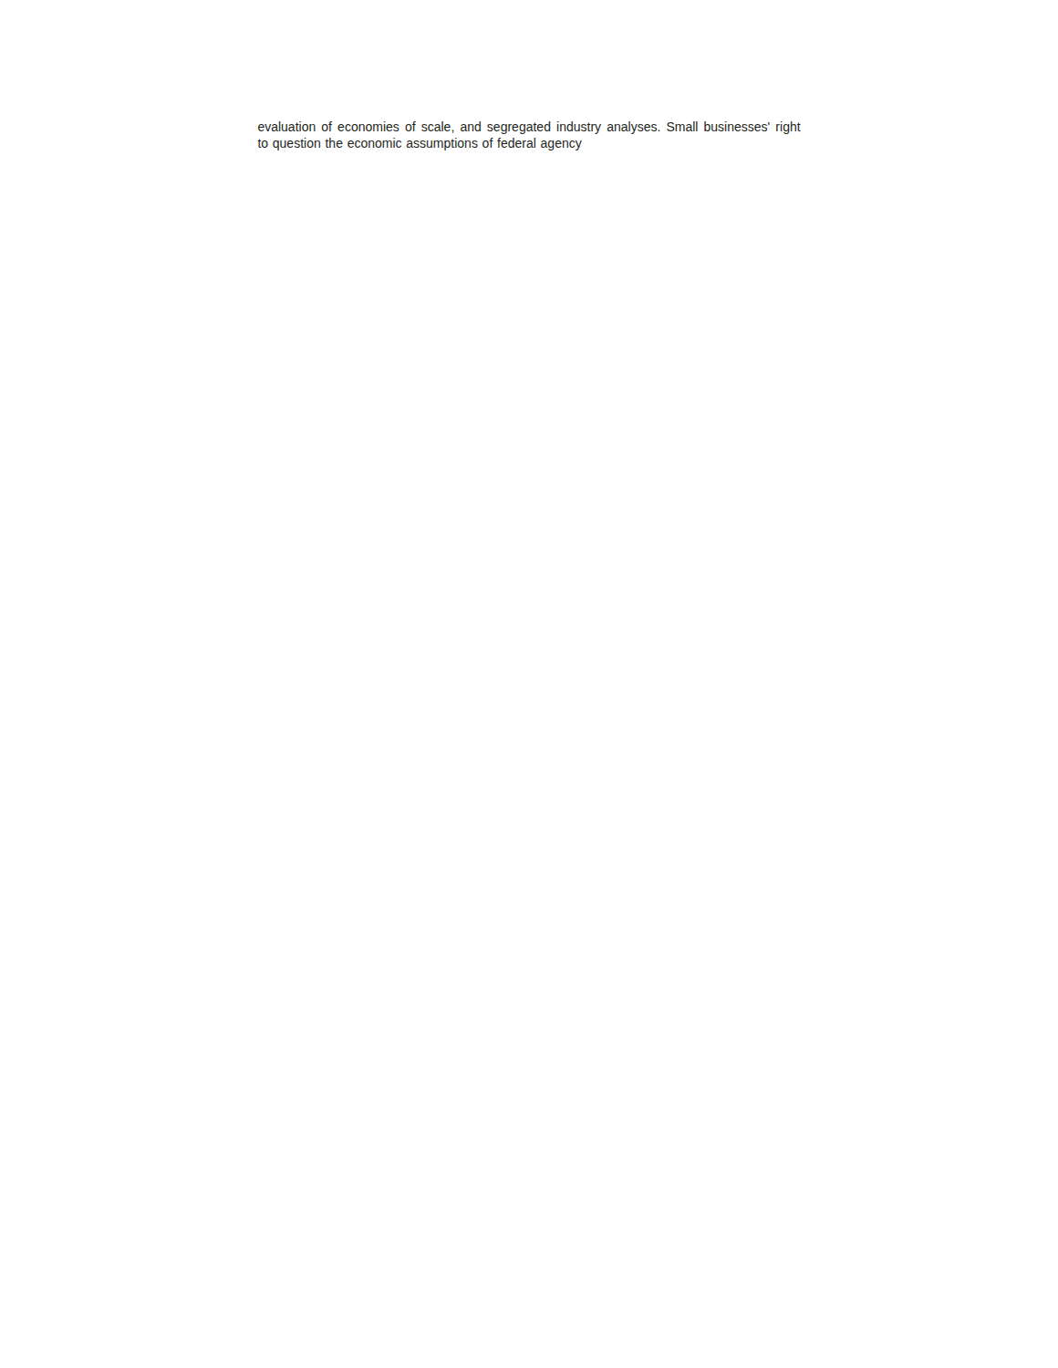evaluation of economies of scale, and segregated industry analyses. Small businesses' right to question the economic assumptions of federal agency